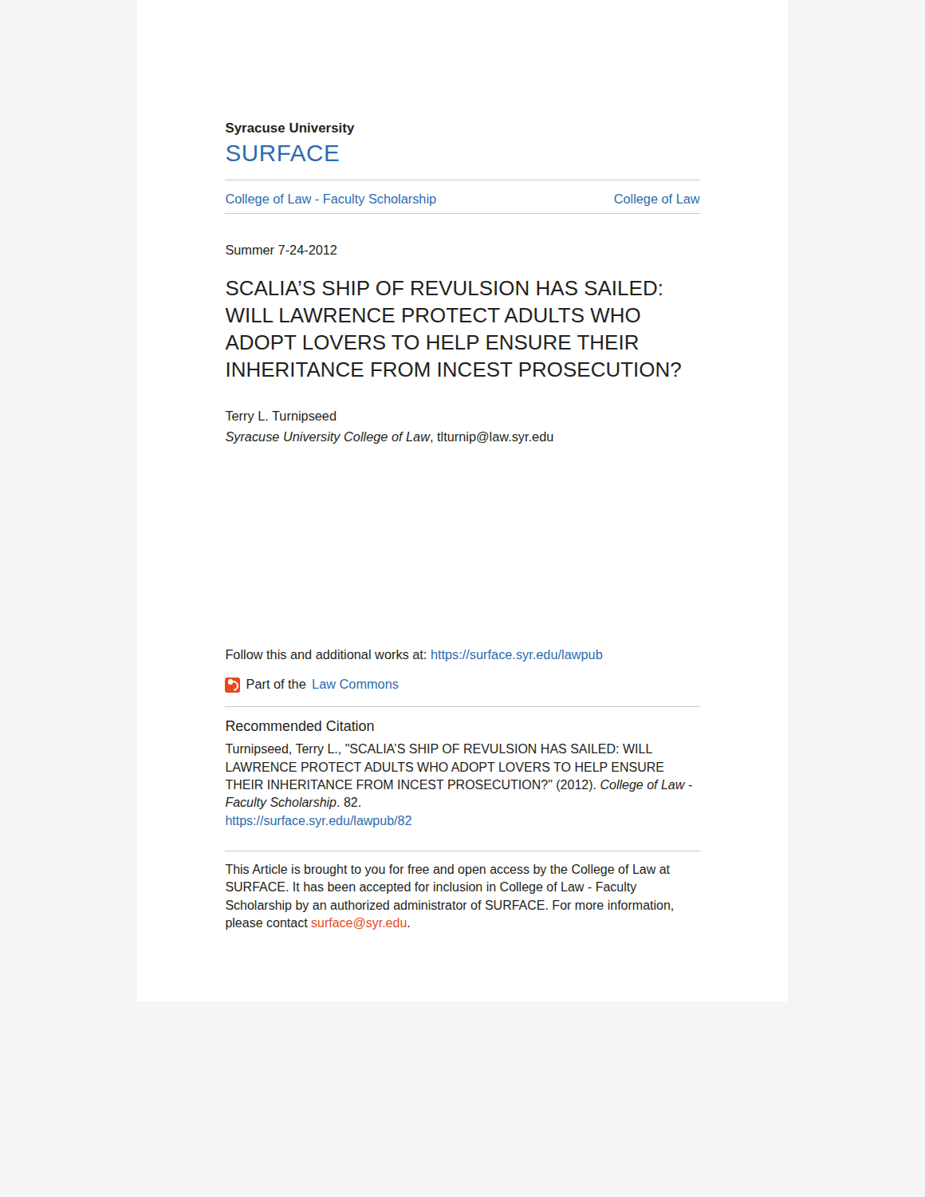Syracuse University
SURFACE
College of Law - Faculty Scholarship College of Law
Summer 7-24-2012
SCALIA’S SHIP OF REVULSION HAS SAILED: WILL LAWRENCE PROTECT ADULTS WHO ADOPT LOVERS TO HELP ENSURE THEIR INHERITANCE FROM INCEST PROSECUTION?
Terry L. Turnipseed
Syracuse University College of Law, tlturnip@law.syr.edu
Follow this and additional works at: https://surface.syr.edu/lawpub
Part of the Law Commons
Recommended Citation
Turnipseed, Terry L., "SCALIA’S SHIP OF REVULSION HAS SAILED: WILL LAWRENCE PROTECT ADULTS WHO ADOPT LOVERS TO HELP ENSURE THEIR INHERITANCE FROM INCEST PROSECUTION?" (2012). College of Law - Faculty Scholarship. 82.
https://surface.syr.edu/lawpub/82
This Article is brought to you for free and open access by the College of Law at SURFACE. It has been accepted for inclusion in College of Law - Faculty Scholarship by an authorized administrator of SURFACE. For more information, please contact surface@syr.edu.